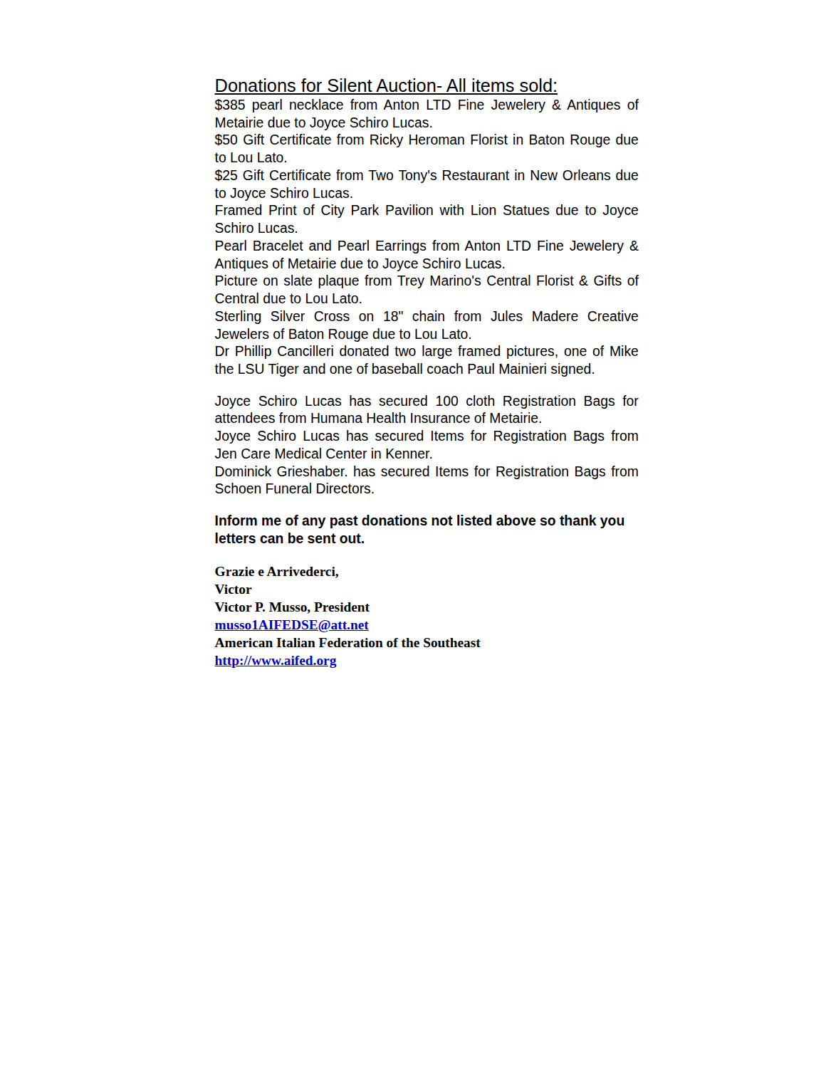Donations for Silent Auction- All items sold:
$385 pearl necklace from Anton LTD Fine Jewelery & Antiques of Metairie due to Joyce Schiro Lucas.
$50 Gift Certificate from Ricky Heroman Florist in Baton Rouge due to Lou Lato.
$25 Gift Certificate from Two Tony's Restaurant in New Orleans due to Joyce Schiro Lucas.
Framed Print of City Park Pavilion with Lion Statues due to Joyce Schiro Lucas.
Pearl Bracelet and Pearl Earrings from Anton LTD Fine Jewelery & Antiques of Metairie due to Joyce Schiro Lucas.
Picture on slate plaque from Trey Marino's Central Florist & Gifts of Central due to Lou Lato.
Sterling Silver Cross on 18" chain from Jules Madere Creative Jewelers of Baton Rouge due to Lou Lato.
Dr Phillip Cancilleri donated two large framed pictures, one of Mike the LSU Tiger and one of baseball coach Paul Mainieri signed.
Joyce Schiro Lucas has secured 100 cloth Registration Bags for attendees from Humana Health Insurance of Metairie.
Joyce Schiro Lucas has secured Items for Registration Bags from Jen Care Medical Center in Kenner.
Dominick Grieshaber. has secured Items for Registration Bags from Schoen Funeral Directors.
Inform me of any past donations not listed above so thank you letters can be sent out.
Grazie e Arrivederci,
Victor
Victor P. Musso, President
musso1AIFEDSE@att.net
American Italian Federation of the Southeast
http://www.aifed.org